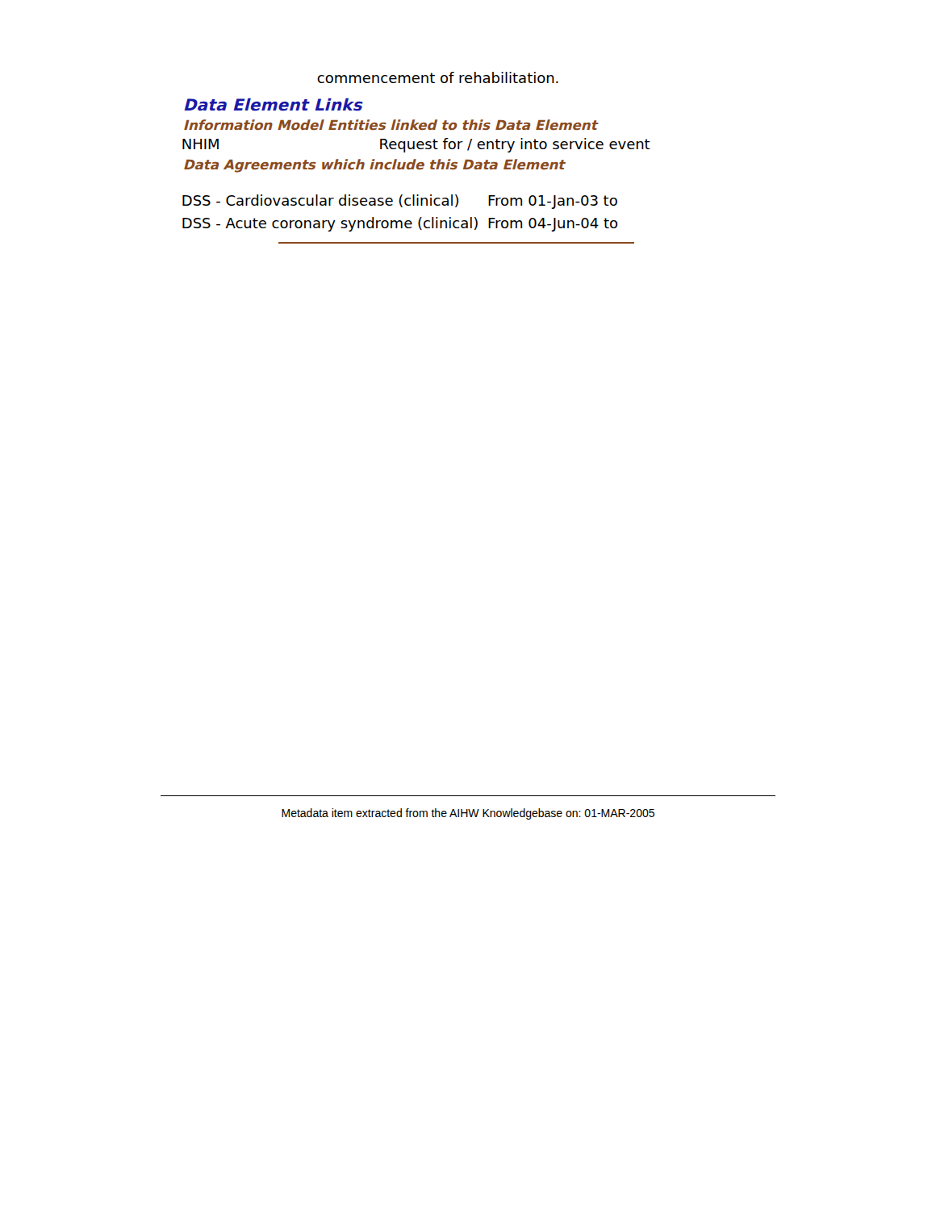commencement of rehabilitation.
Data Element Links
Information Model Entities linked to this Data Element
NHIM
Request for / entry into service event
Data Agreements which include this Data Element
| DSS - Cardiovascular disease (clinical) | From 01-Jan-03 to |
| DSS - Acute coronary syndrome (clinical) | From 04-Jun-04 to |
Metadata item extracted from the AIHW Knowledgebase on: 01-MAR-2005